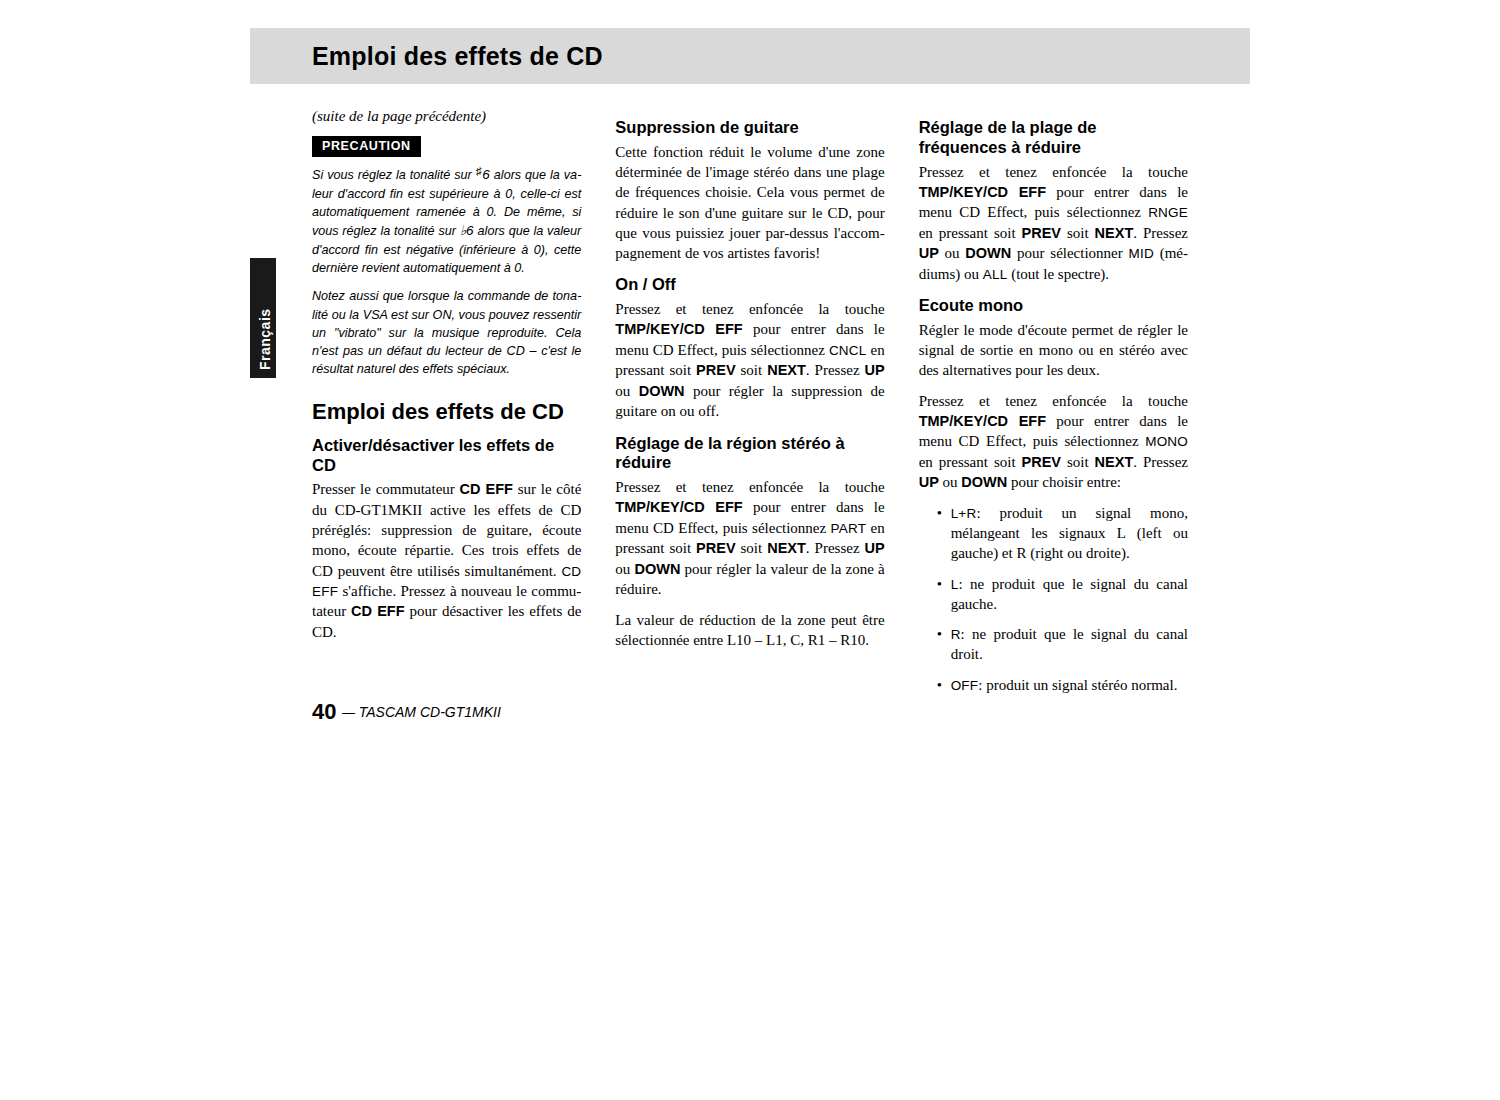Emploi des effets de CD
Français
(suite de la page précédente)
PRECAUTION
Si vous réglez la tonalité sur ♯6 alors que la valeur d'accord fin est supérieure à 0, celle-ci est automatiquement ramenée à 0. De même, si vous réglez la tonalité sur ♭6 alors que la valeur d'accord fin est négative (inférieure à 0), cette dernière revient automatiquement à 0.
Notez aussi que lorsque la commande de tonalité ou la VSA est sur ON, vous pouvez ressentir un "vibrato" sur la musique reproduite. Cela n'est pas un défaut du lecteur de CD – c'est le résultat naturel des effets spéciaux.
Emploi des effets de CD
Activer/désactiver les effets de CD
Presser le commutateur CD EFF sur le côté du CD-GT1MKII active les effets de CD préréglés: suppression de guitare, écoute mono, écoute répartie. Ces trois effets de CD peuvent être utilisés simultanément. CD EFF s'affiche. Pressez à nouveau le commutateur CD EFF pour désactiver les effets de CD.
Suppression de guitare
Cette fonction réduit le volume d'une zone déterminée de l'image stéréo dans une plage de fréquences choisie. Cela vous permet de réduire le son d'une guitare sur le CD, pour que vous puissiez jouer par-dessus l'accompagnement de vos artistes favoris!
On / Off
Pressez et tenez enfoncée la touche TMP/KEY/CD EFF pour entrer dans le menu CD Effect, puis sélectionnez CNCL en pressant soit PREV soit NEXT. Pressez UP ou DOWN pour régler la suppression de guitare on ou off.
Réglage de la région stéréo à réduire
Pressez et tenez enfoncée la touche TMP/KEY/CD EFF pour entrer dans le menu CD Effect, puis sélectionnez PART en pressant soit PREV soit NEXT. Pressez UP ou DOWN pour régler la valeur de la zone à réduire.
La valeur de réduction de la zone peut être sélectionnée entre L10 – L1, C, R1 – R10.
Réglage de la plage de fréquences à réduire
Pressez et tenez enfoncée la touche TMP/KEY/CD EFF pour entrer dans le menu CD Effect, puis sélectionnez RNGE en pressant soit PREV soit NEXT. Pressez UP ou DOWN pour sélectionner MID (médiums) ou ALL (tout le spectre).
Ecoute mono
Régler le mode d'écoute permet de régler le signal de sortie en mono ou en stéréo avec des alternatives pour les deux.
Pressez et tenez enfoncée la touche TMP/KEY/CD EFF pour entrer dans le menu CD Effect, puis sélectionnez MONO en pressant soit PREV soit NEXT. Pressez UP ou DOWN pour choisir entre:
L+R: produit un signal mono, mélangeant les signaux L (left ou gauche) et R (right ou droite).
L: ne produit que le signal du canal gauche.
R: ne produit que le signal du canal droit.
OFF: produit un signal stéréo normal.
40 — TASCAM CD-GT1MKII